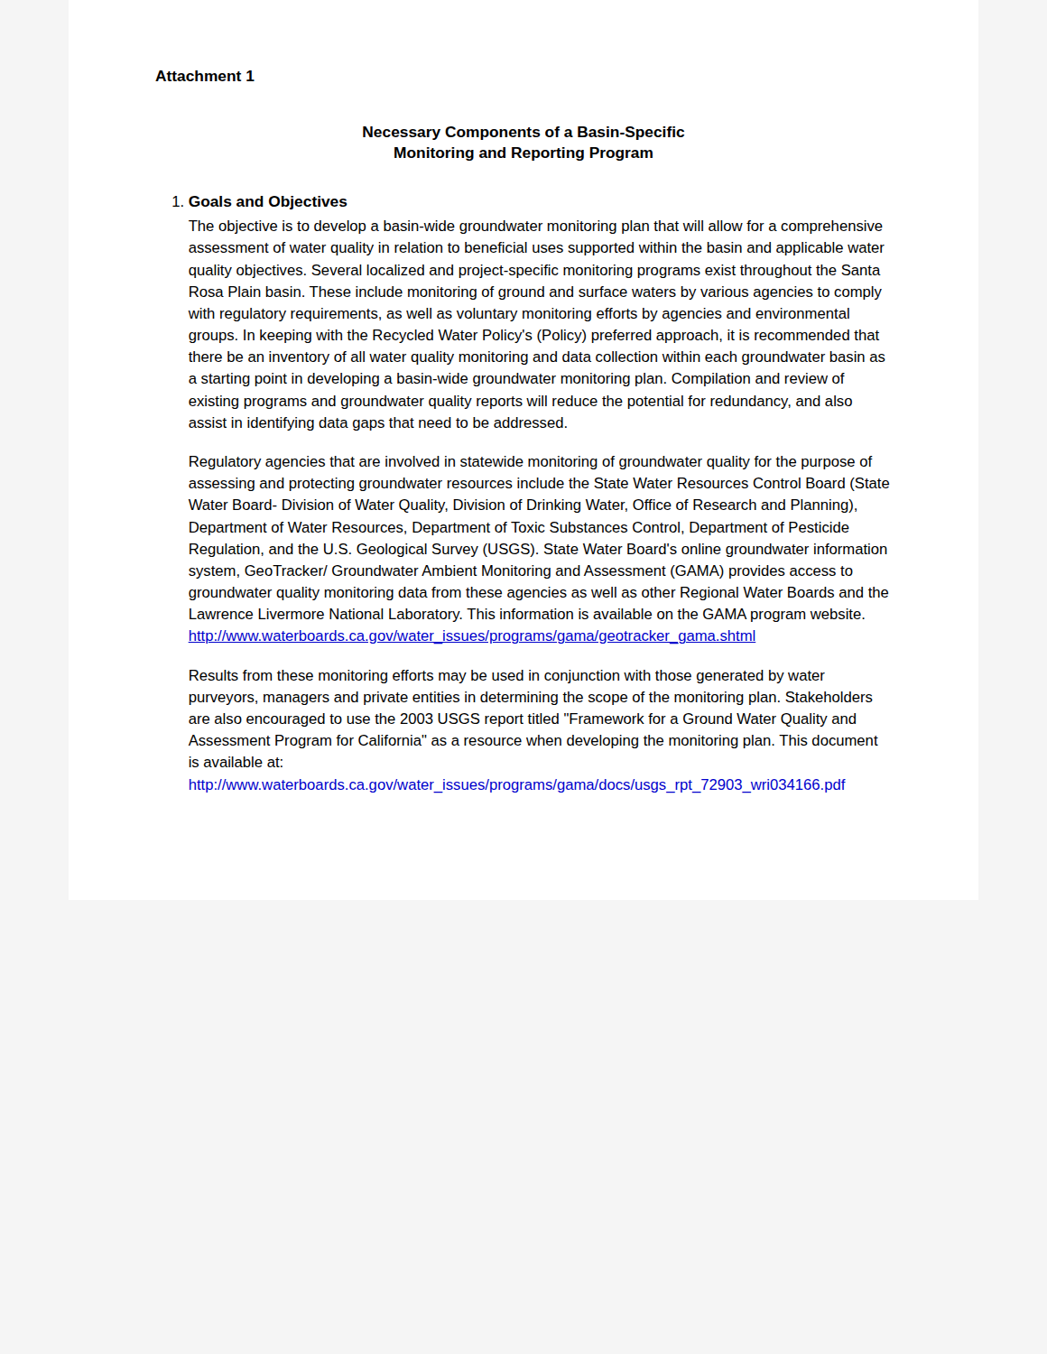Attachment 1
Necessary Components of a Basin-Specific
Monitoring and Reporting Program
Goals and Objectives
The objective is to develop a basin-wide groundwater monitoring plan that will allow for a comprehensive assessment of water quality in relation to beneficial uses supported within the basin and applicable water quality objectives. Several localized and project-specific monitoring programs exist throughout the Santa Rosa Plain basin. These include monitoring of ground and surface waters by various agencies to comply with regulatory requirements, as well as voluntary monitoring efforts by agencies and environmental groups. In keeping with the Recycled Water Policy's (Policy) preferred approach, it is recommended that there be an inventory of all water quality monitoring and data collection within each groundwater basin as a starting point in developing a basin-wide groundwater monitoring plan. Compilation and review of existing programs and groundwater quality reports will reduce the potential for redundancy, and also assist in identifying data gaps that need to be addressed.
Regulatory agencies that are involved in statewide monitoring of groundwater quality for the purpose of assessing and protecting groundwater resources include the State Water Resources Control Board (State Water Board- Division of Water Quality, Division of Drinking Water, Office of Research and Planning), Department of Water Resources, Department of Toxic Substances Control, Department of Pesticide Regulation, and the U.S. Geological Survey (USGS). State Water Board's online groundwater information system, GeoTracker/ Groundwater Ambient Monitoring and Assessment (GAMA) provides access to groundwater quality monitoring data from these agencies as well as other Regional Water Boards and the Lawrence Livermore National Laboratory. This information is available on the GAMA program website.
http://www.waterboards.ca.gov/water_issues/programs/gama/geotracker_gama.shtml
Results from these monitoring efforts may be used in conjunction with those generated by water purveyors, managers and private entities in determining the scope of the monitoring plan. Stakeholders are also encouraged to use the 2003 USGS report titled "Framework for a Ground Water Quality and Assessment Program for California" as a resource when developing the monitoring plan. This document is available at:
http://www.waterboards.ca.gov/water_issues/programs/gama/docs/usgs_rpt_72903_wri034166.pdf